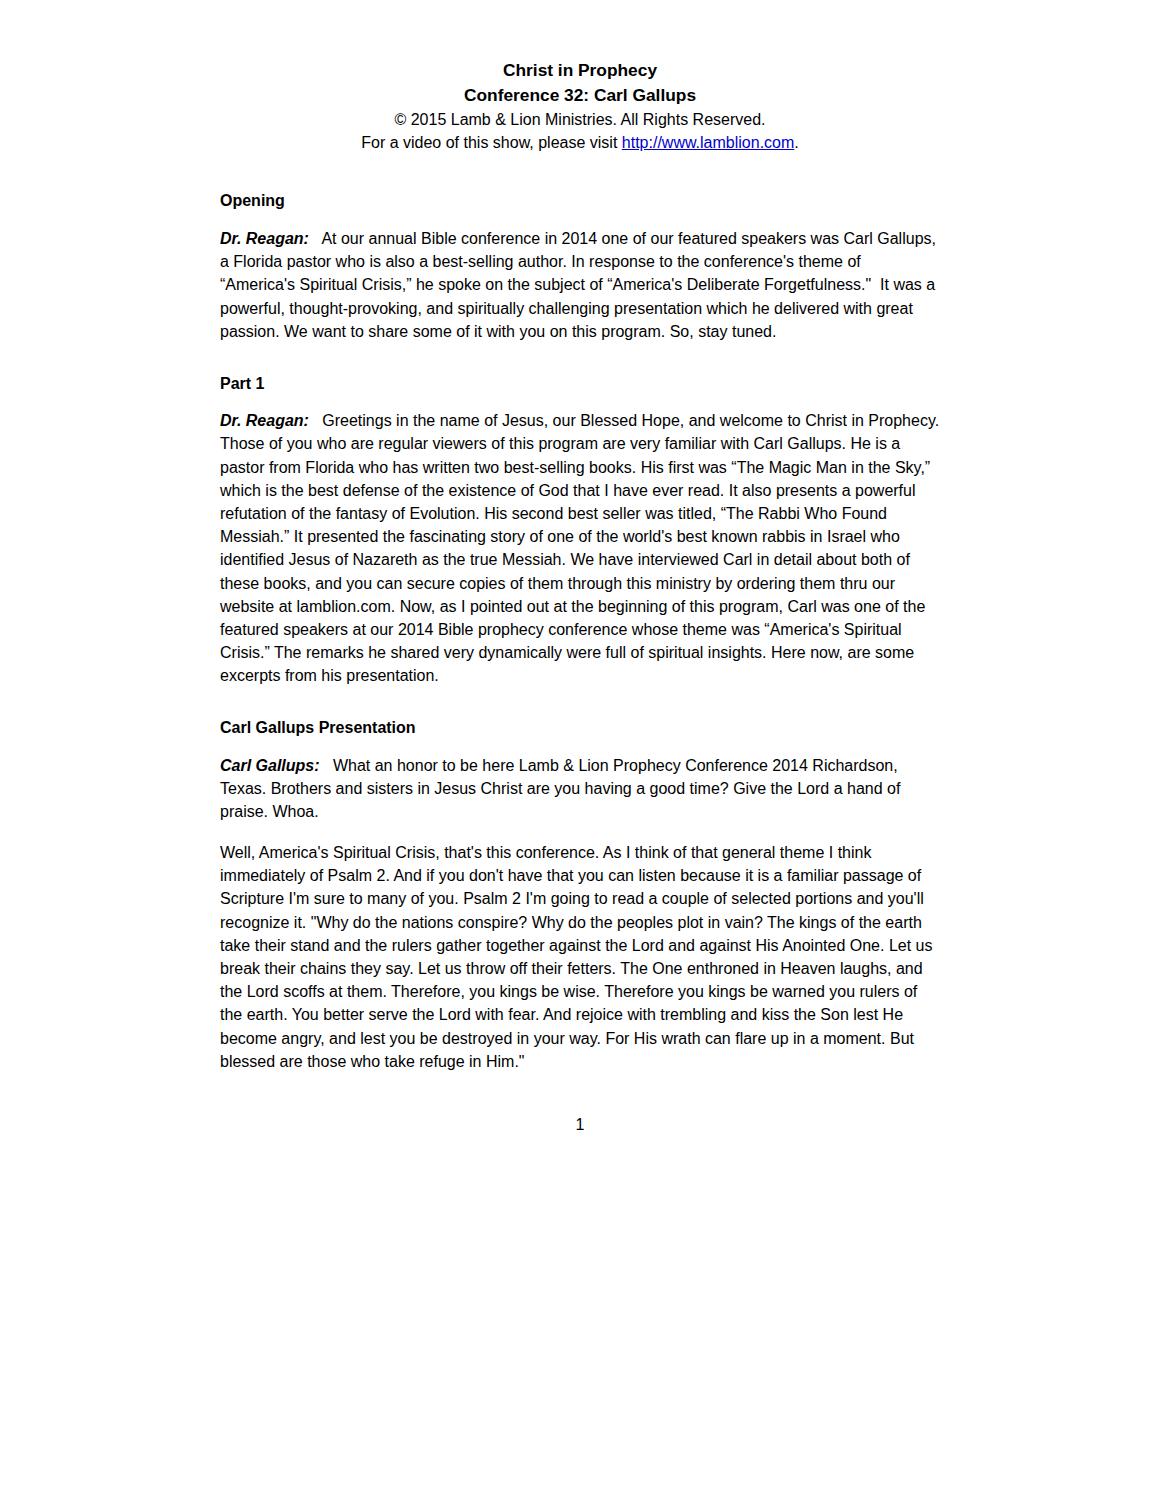Christ in Prophecy
Conference 32: Carl Gallups
© 2015 Lamb & Lion Ministries. All Rights Reserved.
For a video of this show, please visit http://www.lamblion.com.
Opening
Dr. Reagan: At our annual Bible conference in 2014 one of our featured speakers was Carl Gallups, a Florida pastor who is also a best-selling author. In response to the conference's theme of “America's Spiritual Crisis,” he spoke on the subject of “America's Deliberate Forgetfulness." It was a powerful, thought-provoking, and spiritually challenging presentation which he delivered with great passion. We want to share some of it with you on this program. So, stay tuned.
Part 1
Dr. Reagan: Greetings in the name of Jesus, our Blessed Hope, and welcome to Christ in Prophecy. Those of you who are regular viewers of this program are very familiar with Carl Gallups. He is a pastor from Florida who has written two best-selling books. His first was “The Magic Man in the Sky,” which is the best defense of the existence of God that I have ever read. It also presents a powerful refutation of the fantasy of Evolution. His second best seller was titled, “The Rabbi Who Found Messiah.” It presented the fascinating story of one of the world's best known rabbis in Israel who identified Jesus of Nazareth as the true Messiah. We have interviewed Carl in detail about both of these books, and you can secure copies of them through this ministry by ordering them thru our website at lamblion.com. Now, as I pointed out at the beginning of this program, Carl was one of the featured speakers at our 2014 Bible prophecy conference whose theme was “America's Spiritual Crisis.” The remarks he shared very dynamically were full of spiritual insights. Here now, are some excerpts from his presentation.
Carl Gallups Presentation
Carl Gallups: What an honor to be here Lamb & Lion Prophecy Conference 2014 Richardson, Texas. Brothers and sisters in Jesus Christ are you having a good time? Give the Lord a hand of praise. Whoa.
Well, America's Spiritual Crisis, that's this conference. As I think of that general theme I think immediately of Psalm 2. And if you don't have that you can listen because it is a familiar passage of Scripture I'm sure to many of you. Psalm 2 I'm going to read a couple of selected portions and you'll recognize it. "Why do the nations conspire? Why do the peoples plot in vain? The kings of the earth take their stand and the rulers gather together against the Lord and against His Anointed One. Let us break their chains they say. Let us throw off their fetters. The One enthroned in Heaven laughs, and the Lord scoffs at them. Therefore, you kings be wise. Therefore you kings be warned you rulers of the earth. You better serve the Lord with fear. And rejoice with trembling and kiss the Son lest He become angry, and lest you be destroyed in your way. For His wrath can flare up in a moment. But blessed are those who take refuge in Him."
1